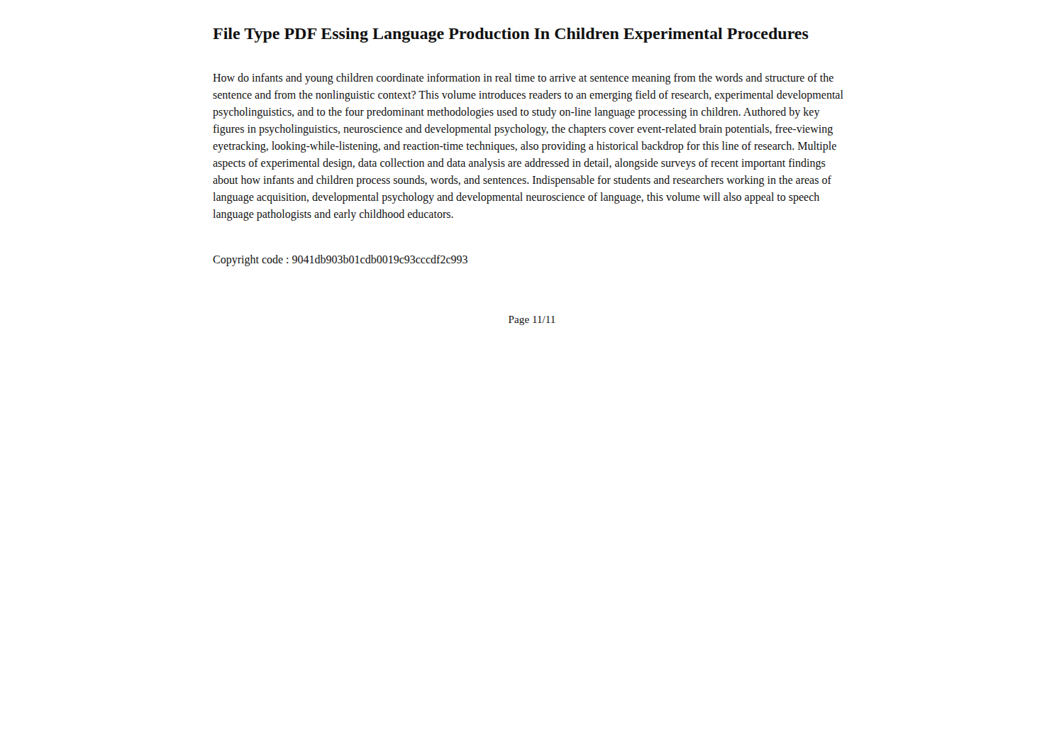File Type PDF Essing Language Production In Children Experimental Procedures
How do infants and young children coordinate information in real time to arrive at sentence meaning from the words and structure of the sentence and from the nonlinguistic context? This volume introduces readers to an emerging field of research, experimental developmental psycholinguistics, and to the four predominant methodologies used to study on-line language processing in children. Authored by key figures in psycholinguistics, neuroscience and developmental psychology, the chapters cover event-related brain potentials, free-viewing eyetracking, looking-while-listening, and reaction-time techniques, also providing a historical backdrop for this line of research. Multiple aspects of experimental design, data collection and data analysis are addressed in detail, alongside surveys of recent important findings about how infants and children process sounds, words, and sentences. Indispensable for students and researchers working in the areas of language acquisition, developmental psychology and developmental neuroscience of language, this volume will also appeal to speech language pathologists and early childhood educators.
Copyright code : 9041db903b01cdb0019c93cccdf2c993
Page 11/11